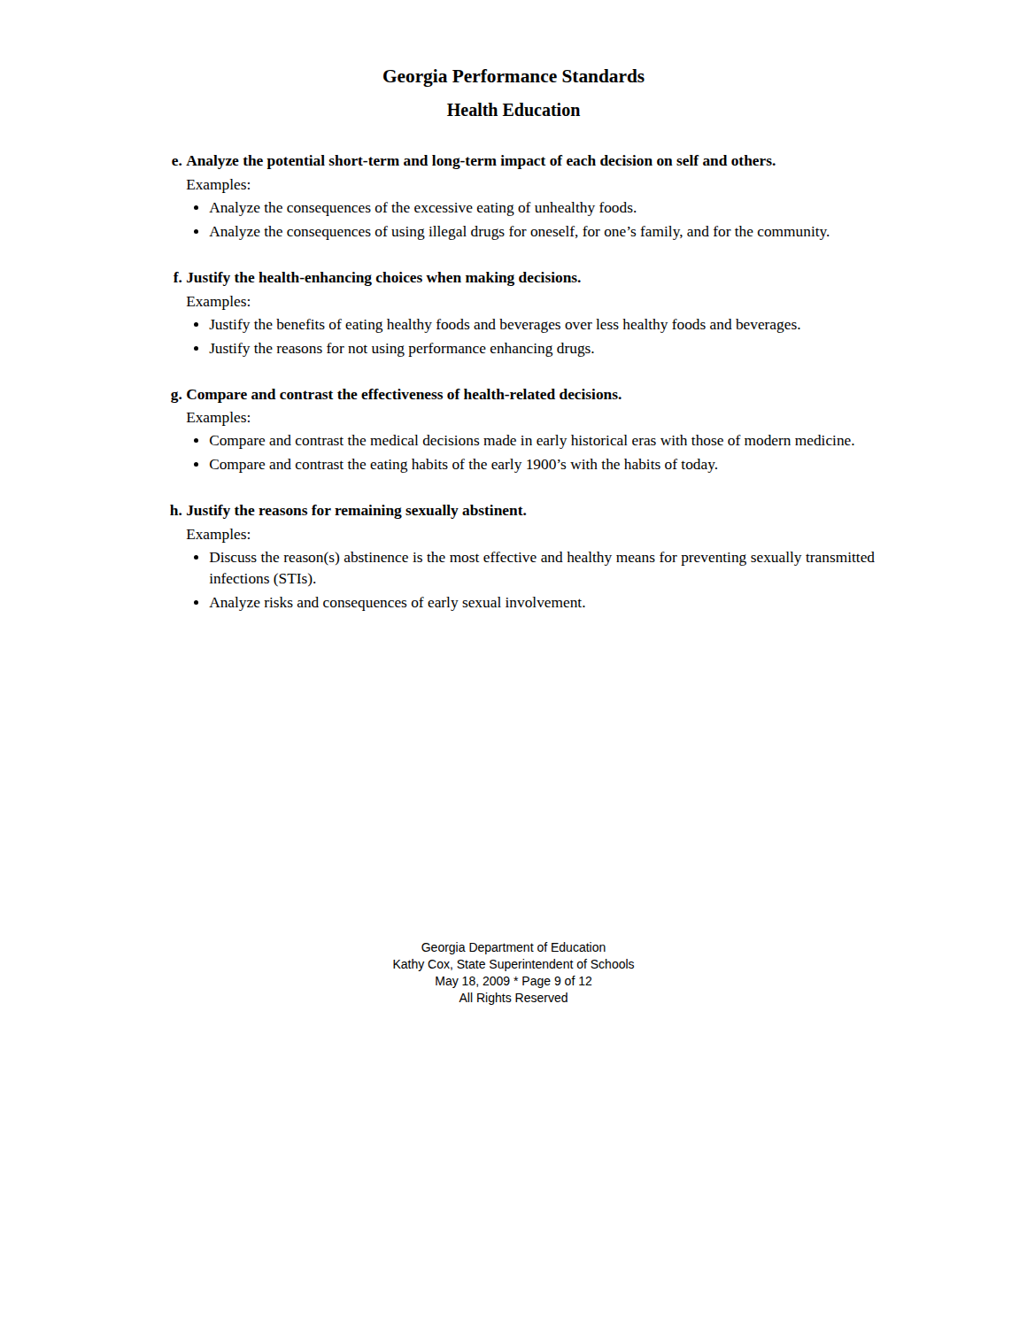Georgia Performance Standards
Health Education
Analyze the potential short-term and long-term impact of each decision on self and others. Examples:
Analyze the consequences of the excessive eating of unhealthy foods.
Analyze the consequences of using illegal drugs for oneself, for one’s family, and for the community.
Justify the health-enhancing choices when making decisions. Examples:
Justify the benefits of eating healthy foods and beverages over less healthy foods and beverages.
Justify the reasons for not using performance enhancing drugs.
Compare and contrast the effectiveness of health-related decisions. Examples:
Compare and contrast the medical decisions made in early historical eras with those of modern medicine.
Compare and contrast the eating habits of the early 1900’s with the habits of today.
Justify the reasons for remaining sexually abstinent. Examples:
Discuss the reason(s) abstinence is the most effective and healthy means for preventing sexually transmitted infections (STIs).
Analyze risks and consequences of early sexual involvement.
Georgia Department of Education
Kathy Cox, State Superintendent of Schools
May 18, 2009 * Page 9 of 12
All Rights Reserved